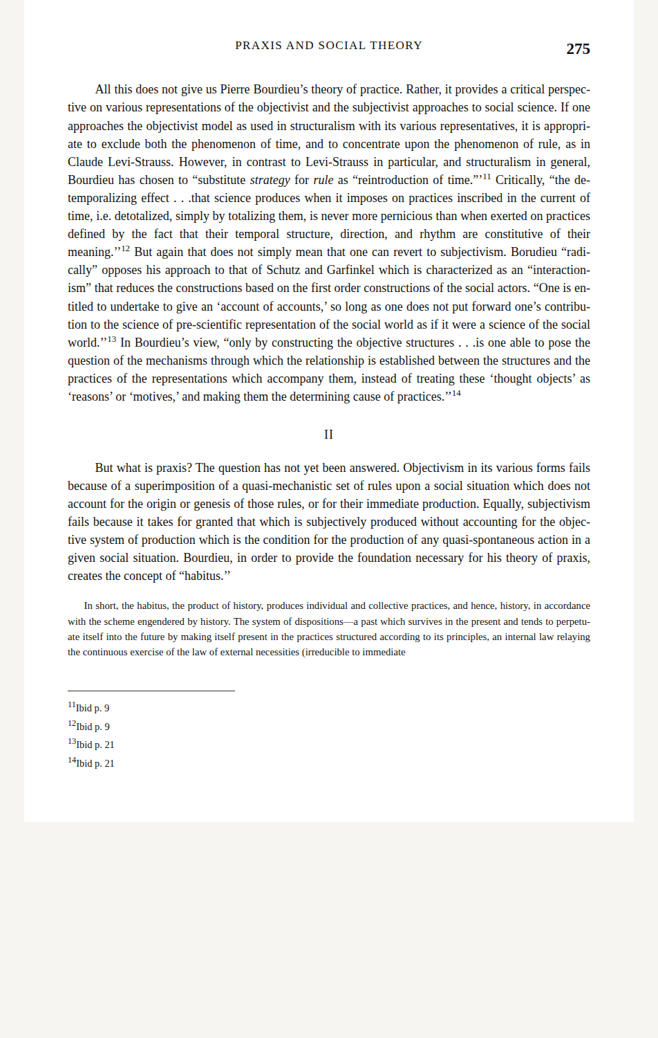Praxis and Social Theory 275
All this does not give us Pierre Bourdieu’s theory of practice. Rather, it provides a critical perspective on various representations of the objectivist and the subjectivist approaches to social science. If one approaches the objectivist model as used in structuralism with its various representatives, it is appropriate to exclude both the phenomenon of time, and to concentrate upon the phenomenon of rule, as in Claude Levi-Strauss. However, in contrast to Levi-Strauss in particular, and structuralism in general, Bourdieu has chosen to “substitute strategy for rule as “reintroduction of time.”’11 Critically, “the detemporalizing effect . . .that science produces when it imposes on practices inscribed in the current of time, i.e. detotalized, simply by totalizing them, is never more pernicious than when exerted on practices defined by the fact that their temporal structure, direction, and rhythm are constitutive of their meaning.’’12 But again that does not simply mean that one can revert to subjectivism. Borudieu “radically” opposes his approach to that of Schutz and Garfinkel which is characterized as an “interactionism” that reduces the constructions based on the first order constructions of the social actors. “One is entitled to undertake to give an ‘account of accounts,’ so long as one does not put forward one’s contribution to the science of pre-scientific representation of the social world as if it were a science of the social world.’’13 In Bourdieu’s view, “only by constructing the objective structures . . .is one able to pose the question of the mechanisms through which the relationship is established between the structures and the practices of the representations which accompany them, instead of treating these ‘thought objects’ as ‘reasons’ or ‘motives,’ and making them the determining cause of practices.’’14
II
But what is praxis? The question has not yet been answered. Objectivism in its various forms fails because of a superimposition of a quasi-mechanistic set of rules upon a social situation which does not account for the origin or genesis of those rules, or for their immediate production. Equally, subjectivism fails because it takes for granted that which is subjectively produced without accounting for the objective system of production which is the condition for the production of any quasi-spontaneous action in a given social situation. Bourdieu, in order to provide the foundation necessary for his theory of praxis, creates the concept of “habitus.’’
In short, the habitus, the product of history, produces individual and collective practices, and hence, history, in accordance with the scheme engendered by history. The system of dispositions—a past which survives in the present and tends to perpetuate itself into the future by making itself present in the practices structured according to its principles, an internal law relaying the continuous exercise of the law of external necessities (irreducible to immediate
11Ibid p. 9
12Ibid p. 9
13Ibid p. 21
14Ibid p. 21